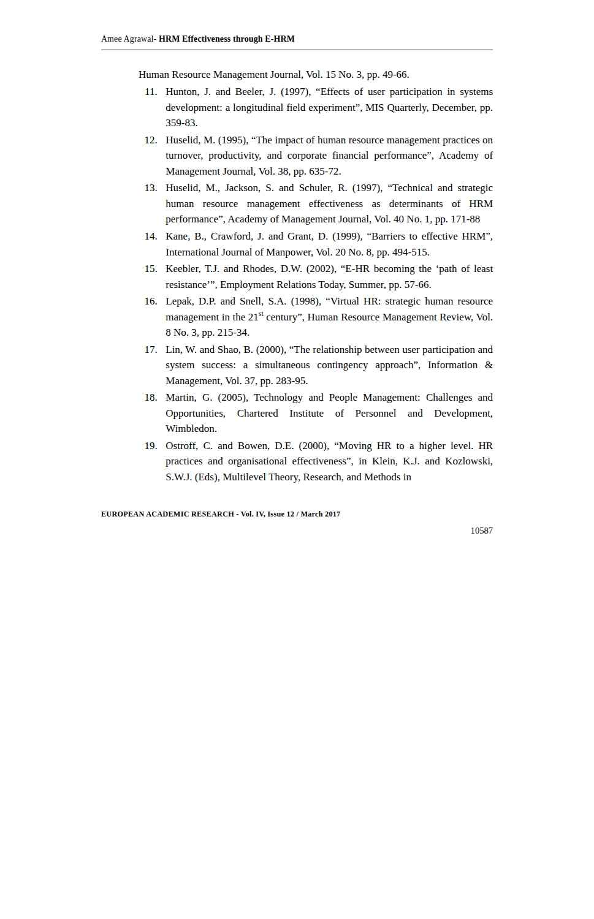Amee Agrawal- HRM Effectiveness through E-HRM
Human Resource Management Journal, Vol. 15 No. 3, pp. 49-66.
11. Hunton, J. and Beeler, J. (1997), “Effects of user participation in systems development: a longitudinal field experiment”, MIS Quarterly, December, pp. 359-83.
12. Huselid, M. (1995), “The impact of human resource management practices on turnover, productivity, and corporate financial performance”, Academy of Management Journal, Vol. 38, pp. 635-72.
13. Huselid, M., Jackson, S. and Schuler, R. (1997), “Technical and strategic human resource management effectiveness as determinants of HRM performance”, Academy of Management Journal, Vol. 40 No. 1, pp. 171-88
14. Kane, B., Crawford, J. and Grant, D. (1999), “Barriers to effective HRM”, International Journal of Manpower, Vol. 20 No. 8, pp. 494-515.
15. Keebler, T.J. and Rhodes, D.W. (2002), “E-HR becoming the ‘path of least resistance’”, Employment Relations Today, Summer, pp. 57-66.
16. Lepak, D.P. and Snell, S.A. (1998), “Virtual HR: strategic human resource management in the 21st century”, Human Resource Management Review, Vol. 8 No. 3, pp. 215-34.
17. Lin, W. and Shao, B. (2000), “The relationship between user participation and system success: a simultaneous contingency approach”, Information & Management, Vol. 37, pp. 283-95.
18. Martin, G. (2005), Technology and People Management: Challenges and Opportunities, Chartered Institute of Personnel and Development, Wimbledon.
19. Ostroff, C. and Bowen, D.E. (2000), “Moving HR to a higher level. HR practices and organisational effectiveness”, in Klein, K.J. and Kozlowski, S.W.J. (Eds), Multilevel Theory, Research, and Methods in
EUROPEAN ACADEMIC RESEARCH - Vol. IV, Issue 12 / March 2017
10587